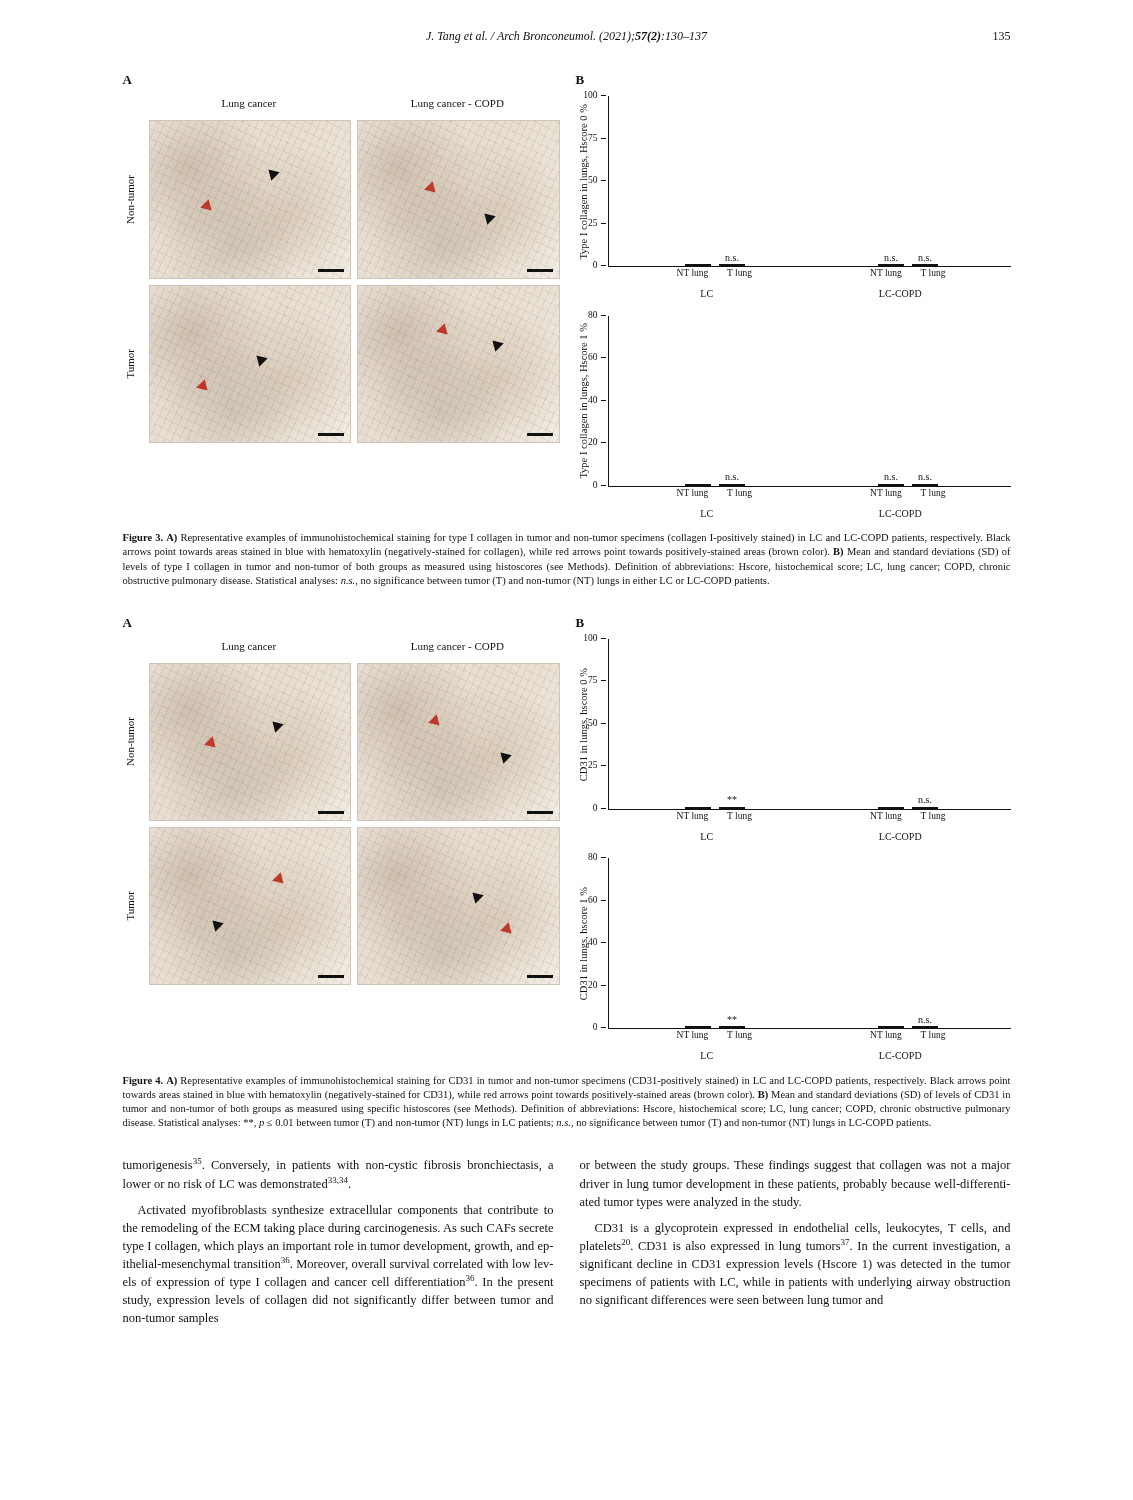J. Tang et al. / Arch Bronconeumol. (2021);57(2):130–137 135
A
Lung cancer
Lung cancer - COPD
Non-tumor
Tumor
B
Type I collagen in lungs, Hscore 0 %
0
25
50
75
100
n.s.
n.s.
n.s.
NT lung T lung
NT lung T lung
LC LC-COPD
Type I collagen in lungs, Hscore 1 %
0
20
40
60
80
n.s.
n.s.
n.s.
NT lung T lung
NT lung T lung
LC LC-COPD
Figure 3. A) Representative examples of immunohistochemical staining for type I collagen in tumor and non-tumor specimens (collagen I-positively stained) in LC and LC-COPD patients, respectively. Black arrows point towards areas stained in blue with hematoxylin (negatively-stained for collagen), while red arrows point towards positively-stained areas (brown color). B) Mean and standard deviations (SD) of levels of type I collagen in tumor and non-tumor of both groups as measured using histoscores (see Methods). Definition of abbreviations: Hscore, histochemical score; LC, lung cancer; COPD, chronic obstructive pulmonary disease. Statistical analyses: n.s., no significance between tumor (T) and non-tumor (NT) lungs in either LC or LC-COPD patients.
A
Lung cancer
Lung cancer - COPD
Non-tumor
Tumor
B
CD31 in lungs, hscore 0 %
0
25
50
75
100
**
n.s.
NT lung T lung
NT lung T lung
LC LC-COPD
CD31 in lungs, hscore 1 %
0
20
40
60
80
**
n.s.
NT lung T lung
NT lung T lung
LC LC-COPD
Figure 4. A) Representative examples of immunohistochemical staining for CD31 in tumor and non-tumor specimens (CD31-positively stained) in LC and LC-COPD patients, respectively. Black arrows point towards areas stained in blue with hematoxylin (negatively-stained for CD31), while red arrows point towards positively-stained areas (brown color). B) Mean and standard deviations (SD) of levels of CD31 in tumor and non-tumor of both groups as measured using specific histoscores (see Methods). Definition of abbreviations: Hscore, histochemical score; LC, lung cancer; COPD, chronic obstructive pulmonary disease. Statistical analyses: **, p ≤ 0.01 between tumor (T) and non-tumor (NT) lungs in LC patients; n.s., no significance between tumor (T) and non-tumor (NT) lungs in LC-COPD patients.
tumorigenesis35. Conversely, in patients with non-cystic fibrosis bronchiectasis, a lower or no risk of LC was demonstrated33,34.
Activated myofibroblasts synthesize extracellular components that contribute to the remodeling of the ECM taking place during carcinogenesis. As such CAFs secrete type I collagen, which plays an important role in tumor development, growth, and epithelial-mesenchymal transition36. Moreover, overall survival correlated with low levels of expression of type I collagen and cancer cell differentiation36. In the present study, expression levels of collagen did not significantly differ between tumor and non-tumor samples
or between the study groups. These findings suggest that collagen was not a major driver in lung tumor development in these patients, probably because well-differentiated tumor types were analyzed in the study.
CD31 is a glycoprotein expressed in endothelial cells, leukocytes, T cells, and platelets20. CD31 is also expressed in lung tumors37. In the current investigation, a significant decline in CD31 expression levels (Hscore 1) was detected in the tumor specimens of patients with LC, while in patients with underlying airway obstruction no significant differences were seen between lung tumor and